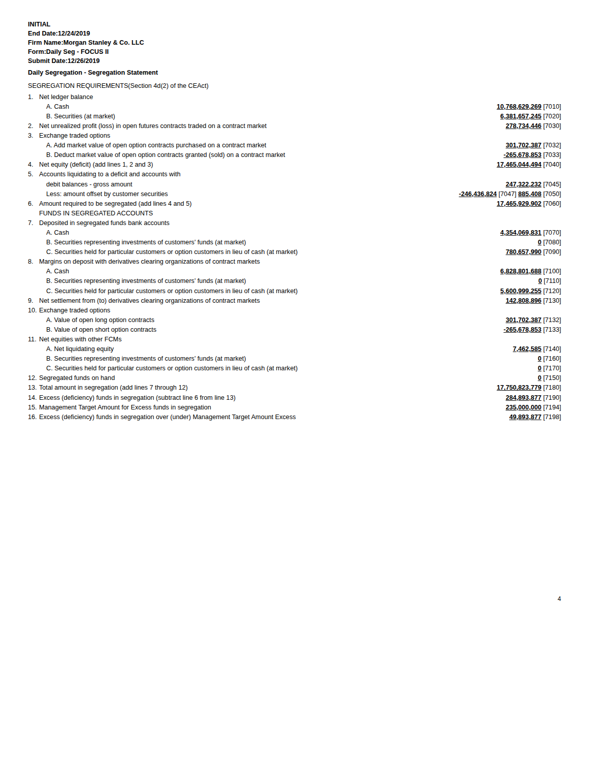INITIAL
End Date:12/24/2019
Firm Name:Morgan Stanley & Co. LLC
Form:Daily Seg - FOCUS II
Submit Date:12/26/2019
Daily Segregation - Segregation Statement
SEGREGATION REQUIREMENTS(Section 4d(2) of the CEAct)
| 1. | Net ledger balance | |
| | A. Cash | 10,768,629,269 [7010] |
| | B. Securities (at market) | 6,381,657,245 [7020] |
| 2. | Net unrealized profit (loss) in open futures contracts traded on a contract market | 278,734,446 [7030] |
| 3. | Exchange traded options | |
| | A. Add market value of open option contracts purchased on a contract market | 301,702,387 [7032] |
| | B. Deduct market value of open option contracts granted (sold) on a contract market | -265,678,853 [7033] |
| 4. | Net equity (deficit) (add lines 1, 2 and 3) | 17,465,044,494 [7040] |
| 5. | Accounts liquidating to a deficit and accounts with | |
| | debit balances - gross amount | 247,322,232 [7045] |
| | Less: amount offset by customer securities | -246,436,824 [7047] 885,408 [7050] |
| 6. | Amount required to be segregated (add lines 4 and 5) | 17,465,929,902 [7060] |
| | FUNDS IN SEGREGATED ACCOUNTS | |
| 7. | Deposited in segregated funds bank accounts | |
| | A. Cash | 4,354,069,831 [7070] |
| | B. Securities representing investments of customers' funds (at market) | 0 [7080] |
| | C. Securities held for particular customers or option customers in lieu of cash (at market) | 780,657,990 [7090] |
| 8. | Margins on deposit with derivatives clearing organizations of contract markets | |
| | A. Cash | 6,828,801,688 [7100] |
| | B. Securities representing investments of customers' funds (at market) | 0 [7110] |
| | C. Securities held for particular customers or option customers in lieu of cash (at market) | 5,600,999,255 [7120] |
| 9. | Net settlement from (to) derivatives clearing organizations of contract markets | 142,808,896 [7130] |
| 10. | Exchange traded options | |
| | A. Value of open long option contracts | 301,702,387 [7132] |
| | B. Value of open short option contracts | -265,678,853 [7133] |
| 11. | Net equities with other FCMs | |
| | A. Net liquidating equity | 7,462,585 [7140] |
| | B. Securities representing investments of customers' funds (at market) | 0 [7160] |
| | C. Securities held for particular customers or option customers in lieu of cash (at market) | 0 [7170] |
| 12. | Segregated funds on hand | 0 [7150] |
| 13. | Total amount in segregation (add lines 7 through 12) | 17,750,823,779 [7180] |
| 14. | Excess (deficiency) funds in segregation (subtract line 6 from line 13) | 284,893,877 [7190] |
| 15. | Management Target Amount for Excess funds in segregation | 235,000,000 [7194] |
| 16. | Excess (deficiency) funds in segregation over (under) Management Target Amount Excess | 49,893,877 [7198] |
4